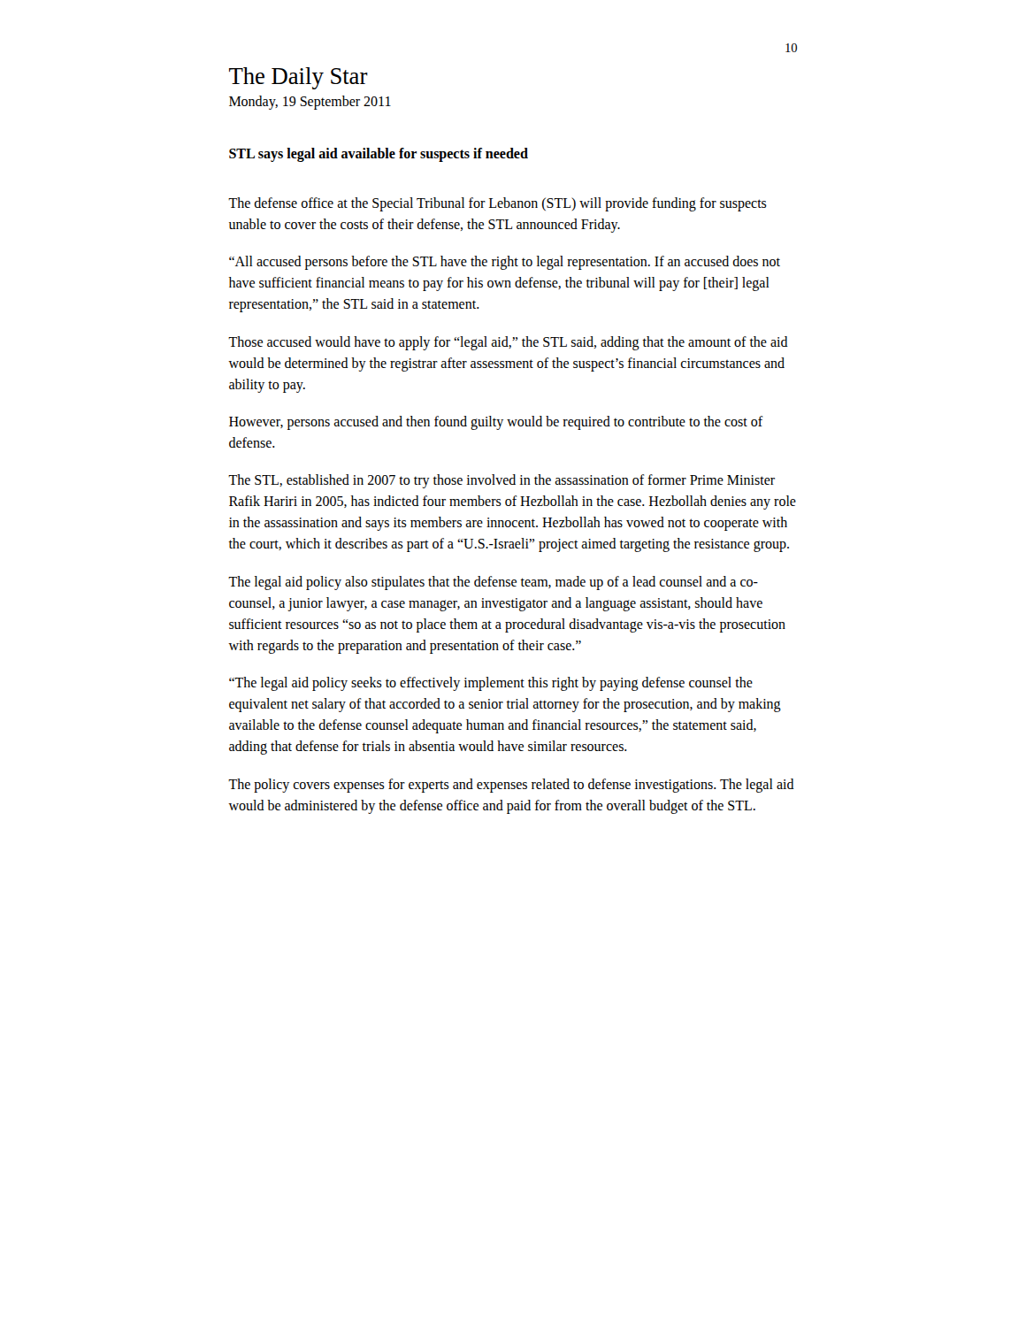10
The Daily Star
Monday, 19 September 2011
STL says legal aid available for suspects if needed
The defense office at the Special Tribunal for Lebanon (STL) will provide funding for suspects unable to cover the costs of their defense, the STL announced Friday.
“All accused persons before the STL have the right to legal representation. If an accused does not have sufficient financial means to pay for his own defense, the tribunal will pay for [their] legal representation,” the STL said in a statement.
Those accused would have to apply for “legal aid,” the STL said, adding that the amount of the aid would be determined by the registrar after assessment of the suspect’s financial circumstances and ability to pay.
However, persons accused and then found guilty would be required to contribute to the cost of defense.
The STL, established in 2007 to try those involved in the assassination of former Prime Minister Rafik Hariri in 2005, has indicted four members of Hezbollah in the case. Hezbollah denies any role in the assassination and says its members are innocent. Hezbollah has vowed not to cooperate with the court, which it describes as part of a “U.S.-Israeli” project aimed targeting the resistance group.
The legal aid policy also stipulates that the defense team, made up of a lead counsel and a co-counsel, a junior lawyer, a case manager, an investigator and a language assistant, should have sufficient resources “so as not to place them at a procedural disadvantage vis-a-vis the prosecution with regards to the preparation and presentation of their case.”
“The legal aid policy seeks to effectively implement this right by paying defense counsel the equivalent net salary of that accorded to a senior trial attorney for the prosecution, and by making available to the defense counsel adequate human and financial resources,” the statement said, adding that defense for trials in absentia would have similar resources.
The policy covers expenses for experts and expenses related to defense investigations. The legal aid would be administered by the defense office and paid for from the overall budget of the STL.